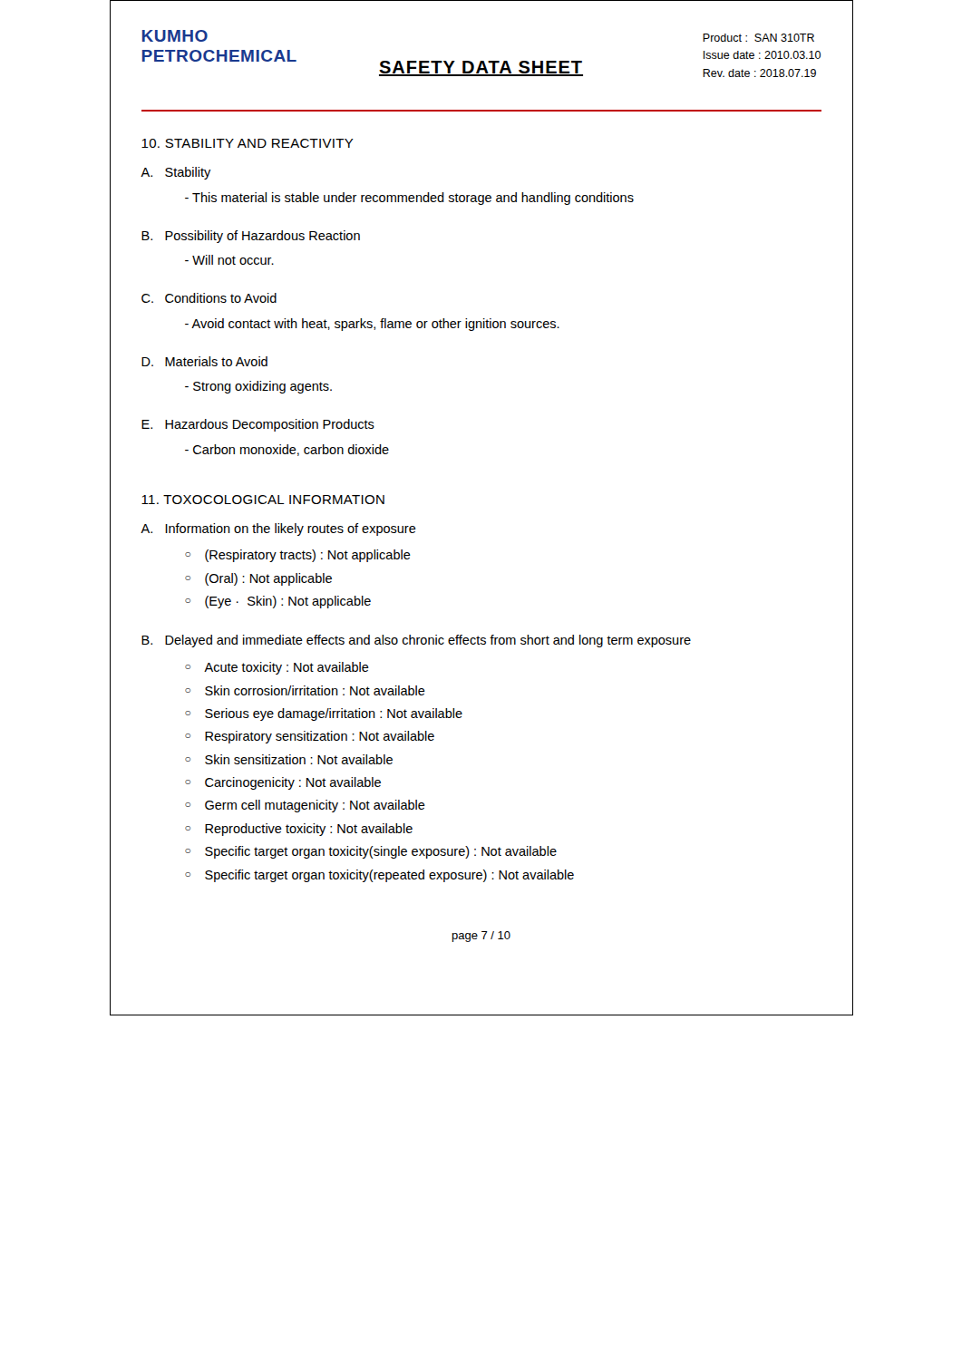KUMHO
PETROCHEMICAL
SAFETY DATA SHEET
Product : SAN 310TR
Issue date : 2010.03.10
Rev. date : 2018.07.19
10. STABILITY AND REACTIVITY
A. Stability
- This material is stable under recommended storage and handling conditions
B. Possibility of Hazardous Reaction
- Will not occur.
C. Conditions to Avoid
- Avoid contact with heat, sparks, flame or other ignition sources.
D. Materials to Avoid
- Strong oxidizing agents.
E. Hazardous Decomposition Products
- Carbon monoxide, carbon dioxide
11. TOXOCOLOGICAL INFORMATION
A. Information on the likely routes of exposure
(Respiratory tracts) : Not applicable
(Oral) : Not applicable
(Eye · Skin) : Not applicable
B. Delayed and immediate effects and also chronic effects from short and long term exposure
Acute toxicity : Not available
Skin corrosion/irritation : Not available
Serious eye damage/irritation : Not available
Respiratory sensitization : Not available
Skin sensitization : Not available
Carcinogenicity : Not available
Germ cell mutagenicity : Not available
Reproductive toxicity : Not available
Specific target organ toxicity(single exposure) : Not available
Specific target organ toxicity(repeated exposure) : Not available
page 7 / 10